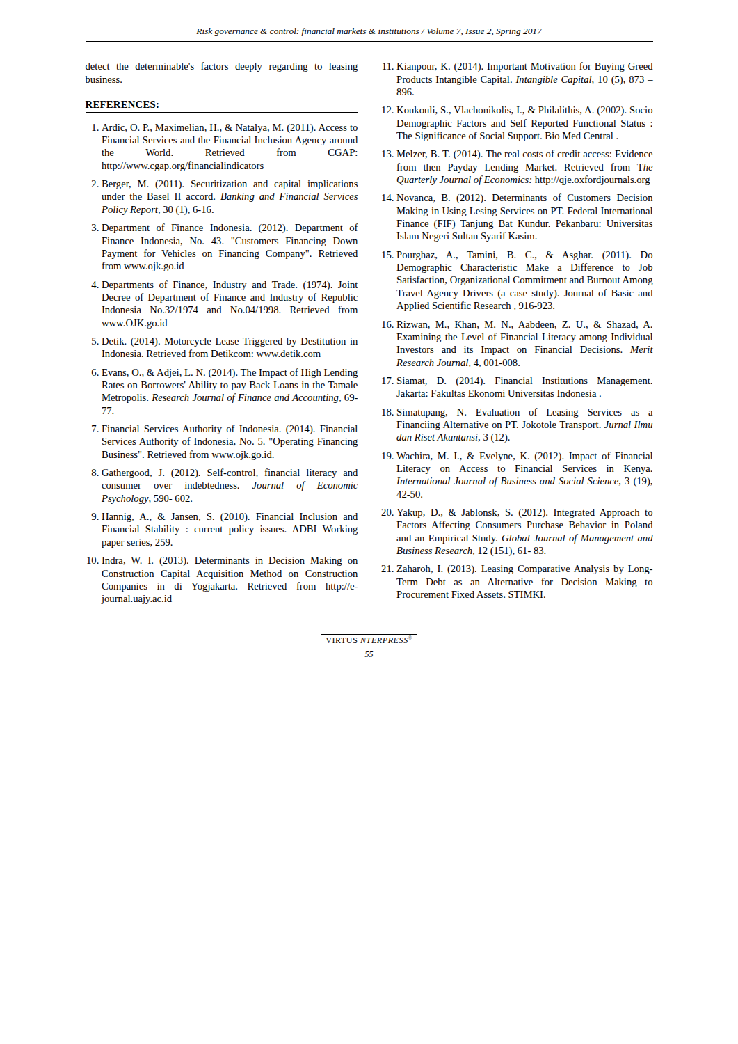Risk governance & control: financial markets & institutions / Volume 7, Issue 2, Spring 2017
detect the determinable's factors deeply regarding to leasing business.
REFERENCES:
Ardic, O. P., Maximelian, H., & Natalya, M. (2011). Access to Financial Services and the Financial Inclusion Agency around the World. Retrieved from CGAP: http://www.cgap.org/financialindicators
Berger, M. (2011). Securitization and capital implications under the Basel II accord. Banking and Financial Services Policy Report, 30 (1), 6-16.
Department of Finance Indonesia. (2012). Department of Finance Indonesia, No. 43. "Customers Financing Down Payment for Vehicles on Financing Company". Retrieved from www.ojk.go.id
Departments of Finance, Industry and Trade. (1974). Joint Decree of Department of Finance and Industry of Republic Indonesia No.32/1974 and No.04/1998. Retrieved from www.OJK.go.id
Detik. (2014). Motorcycle Lease Triggered by Destitution in Indonesia. Retrieved from Detikcom: www.detik.com
Evans, O., & Adjei, L. N. (2014). The Impact of High Lending Rates on Borrowers' Ability to pay Back Loans in the Tamale Metropolis. Research Journal of Finance and Accounting, 69-77.
Financial Services Authority of Indonesia. (2014). Financial Services Authority of Indonesia, No. 5. "Operating Financing Business". Retrieved from www.ojk.go.id.
Gathergood, J. (2012). Self-control, financial literacy and consumer over indebtedness. Journal of Economic Psychology, 590- 602.
Hannig, A., & Jansen, S. (2010). Financial Inclusion and Financial Stability : current policy issues. ADBI Working paper series, 259.
Indra, W. I. (2013). Determinants in Decision Making on Construction Capital Acquisition Method on Construction Companies in di Yogjakarta. Retrieved from http://e-journal.uajy.ac.id
Kianpour, K. (2014). Important Motivation for Buying Greed Products Intangible Capital. Intangible Capital, 10 (5), 873 – 896.
Koukouli, S., Vlachonikolis, I., & Philalithis, A. (2002). Socio Demographic Factors and Self Reported Functional Status : The Significance of Social Support. Bio Med Central .
Melzer, B. T. (2014). The real costs of credit access: Evidence from then Payday Lending Market. Retrieved from The Quarterly Journal of Economics: http://qje.oxfordjournals.org
Novanca, B. (2012). Determinants of Customers Decision Making in Using Lesing Services on PT. Federal International Finance (FIF) Tanjung Bat Kundur. Pekanbaru: Universitas Islam Negeri Sultan Syarif Kasim.
Pourghaz, A., Tamini, B. C., & Asghar. (2011). Do Demographic Characteristic Make a Difference to Job Satisfaction, Organizational Commitment and Burnout Among Travel Agency Drivers (a case study). Journal of Basic and Applied Scientific Research , 916-923.
Rizwan, M., Khan, M. N., Aabdeen, Z. U., & Shazad, A. Examining the Level of Financial Literacy among Individual Investors and its Impact on Financial Decisions. Merit Research Journal, 4, 001-008.
Siamat, D. (2014). Financial Institutions Management. Jakarta: Fakultas Ekonomi Universitas Indonesia .
Simatupang, N. Evaluation of Leasing Services as a Financiing Alternative on PT. Jokotole Transport. Jurnal Ilmu dan Riset Akuntansi, 3 (12).
Wachira, M. I., & Evelyne, K. (2012). Impact of Financial Literacy on Access to Financial Services in Kenya. International Journal of Business and Social Science, 3 (19), 42-50.
Yakup, D., & Jablonsk, S. (2012). Integrated Approach to Factors Affecting Consumers Purchase Behavior in Poland and an Empirical Study. Global Journal of Management and Business Research, 12 (151), 61- 83.
Zaharoh, I. (2013). Leasing Comparative Analysis by Long-Term Debt as an Alternative for Decision Making to Procurement Fixed Assets. STIMKI.
VIRTUS NTERPRESS®
55